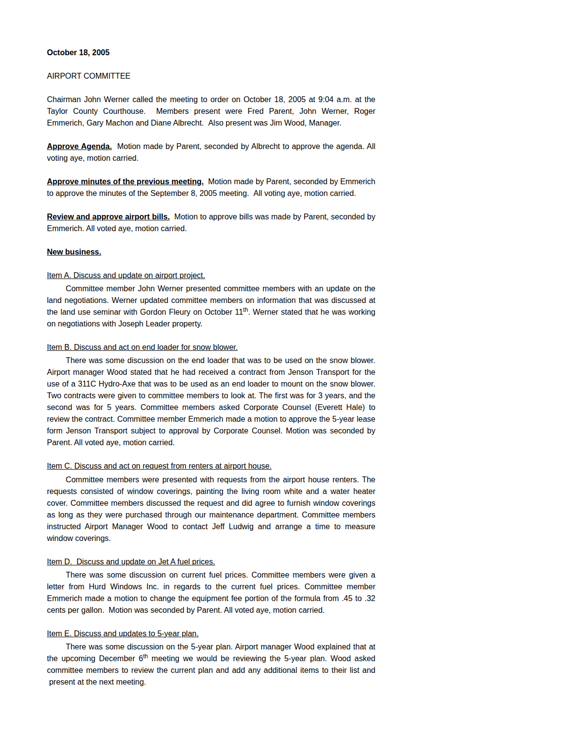October 18, 2005
AIRPORT COMMITTEE
Chairman John Werner called the meeting to order on October 18, 2005 at 9:04 a.m. at the Taylor County Courthouse. Members present were Fred Parent, John Werner, Roger Emmerich, Gary Machon and Diane Albrecht. Also present was Jim Wood, Manager.
Approve Agenda. Motion made by Parent, seconded by Albrecht to approve the agenda. All voting aye, motion carried.
Approve minutes of the previous meeting. Motion made by Parent, seconded by Emmerich to approve the minutes of the September 8, 2005 meeting. All voting aye, motion carried.
Review and approve airport bills. Motion to approve bills was made by Parent, seconded by Emmerich. All voted aye, motion carried.
New business.
Item A. Discuss and update on airport project.
Committee member John Werner presented committee members with an update on the land negotiations. Werner updated committee members on information that was discussed at the land use seminar with Gordon Fleury on October 11th. Werner stated that he was working on negotiations with Joseph Leader property.
Item B. Discuss and act on end loader for snow blower.
There was some discussion on the end loader that was to be used on the snow blower. Airport manager Wood stated that he had received a contract from Jenson Transport for the use of a 311C Hydro-Axe that was to be used as an end loader to mount on the snow blower. Two contracts were given to committee members to look at. The first was for 3 years, and the second was for 5 years. Committee members asked Corporate Counsel (Everett Hale) to review the contract. Committee member Emmerich made a motion to approve the 5-year lease form Jenson Transport subject to approval by Corporate Counsel. Motion was seconded by Parent. All voted aye, motion carried.
Item C. Discuss and act on request from renters at airport house.
Committee members were presented with requests from the airport house renters. The requests consisted of window coverings, painting the living room white and a water heater cover. Committee members discussed the request and did agree to furnish window coverings as long as they were purchased through our maintenance department. Committee members instructed Airport Manager Wood to contact Jeff Ludwig and arrange a time to measure window coverings.
Item D. Discuss and update on Jet A fuel prices.
There was some discussion on current fuel prices. Committee members were given a letter from Hurd Windows Inc. in regards to the current fuel prices. Committee member Emmerich made a motion to change the equipment fee portion of the formula from .45 to .32 cents per gallon. Motion was seconded by Parent. All voted aye, motion carried.
Item E. Discuss and updates to 5-year plan.
There was some discussion on the 5-year plan. Airport manager Wood explained that at the upcoming December 6th meeting we would be reviewing the 5-year plan. Wood asked committee members to review the current plan and add any additional items to their list and present at the next meeting.